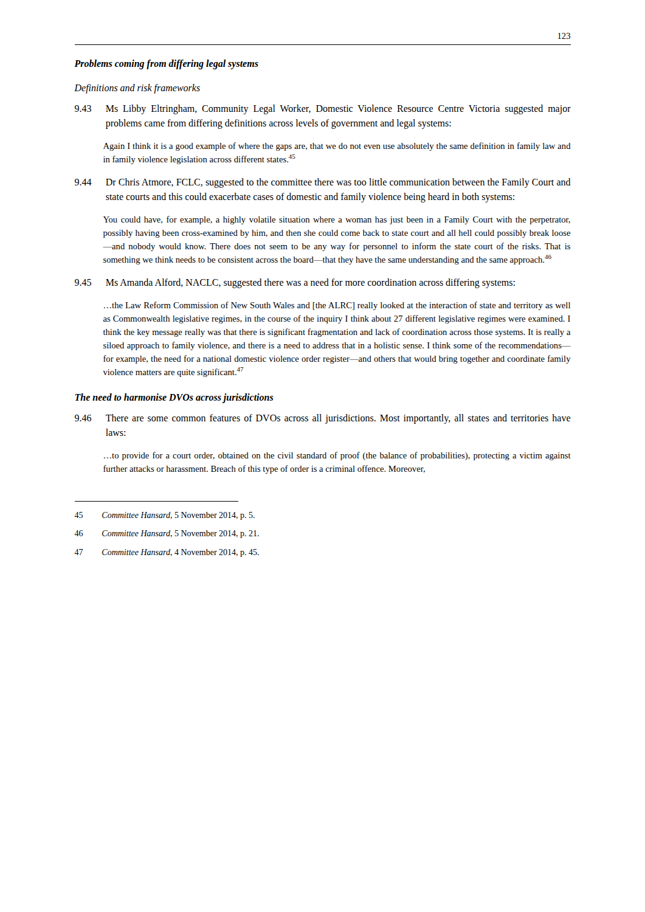123
Problems coming from differing legal systems
Definitions and risk frameworks
9.43
Ms Libby Eltringham, Community Legal Worker, Domestic Violence Resource Centre Victoria suggested major problems came from differing definitions across levels of government and legal systems:
Again I think it is a good example of where the gaps are, that we do not even use absolutely the same definition in family law and in family violence legislation across different states.45
9.44
Dr Chris Atmore, FCLC, suggested to the committee there was too little communication between the Family Court and state courts and this could exacerbate cases of domestic and family violence being heard in both systems:
You could have, for example, a highly volatile situation where a woman has just been in a Family Court with the perpetrator, possibly having been cross-examined by him, and then she could come back to state court and all hell could possibly break loose—and nobody would know. There does not seem to be any way for personnel to inform the state court of the risks. That is something we think needs to be consistent across the board—that they have the same understanding and the same approach.46
9.45
Ms Amanda Alford, NACLC, suggested there was a need for more coordination across differing systems:
…the Law Reform Commission of New South Wales and [the ALRC] really looked at the interaction of state and territory as well as Commonwealth legislative regimes, in the course of the inquiry I think about 27 different legislative regimes were examined. I think the key message really was that there is significant fragmentation and lack of coordination across those systems. It is really a siloed approach to family violence, and there is a need to address that in a holistic sense. I think some of the recommendations—for example, the need for a national domestic violence order register—and others that would bring together and coordinate family violence matters are quite significant.47
The need to harmonise DVOs across jurisdictions
9.46
There are some common features of DVOs across all jurisdictions. Most importantly, all states and territories have laws:
…to provide for a court order, obtained on the civil standard of proof (the balance of probabilities), protecting a victim against further attacks or harassment. Breach of this type of order is a criminal offence. Moreover,
45
Committee Hansard, 5 November 2014, p. 5.
46
Committee Hansard, 5 November 2014, p. 21.
47
Committee Hansard, 4 November 2014, p. 45.